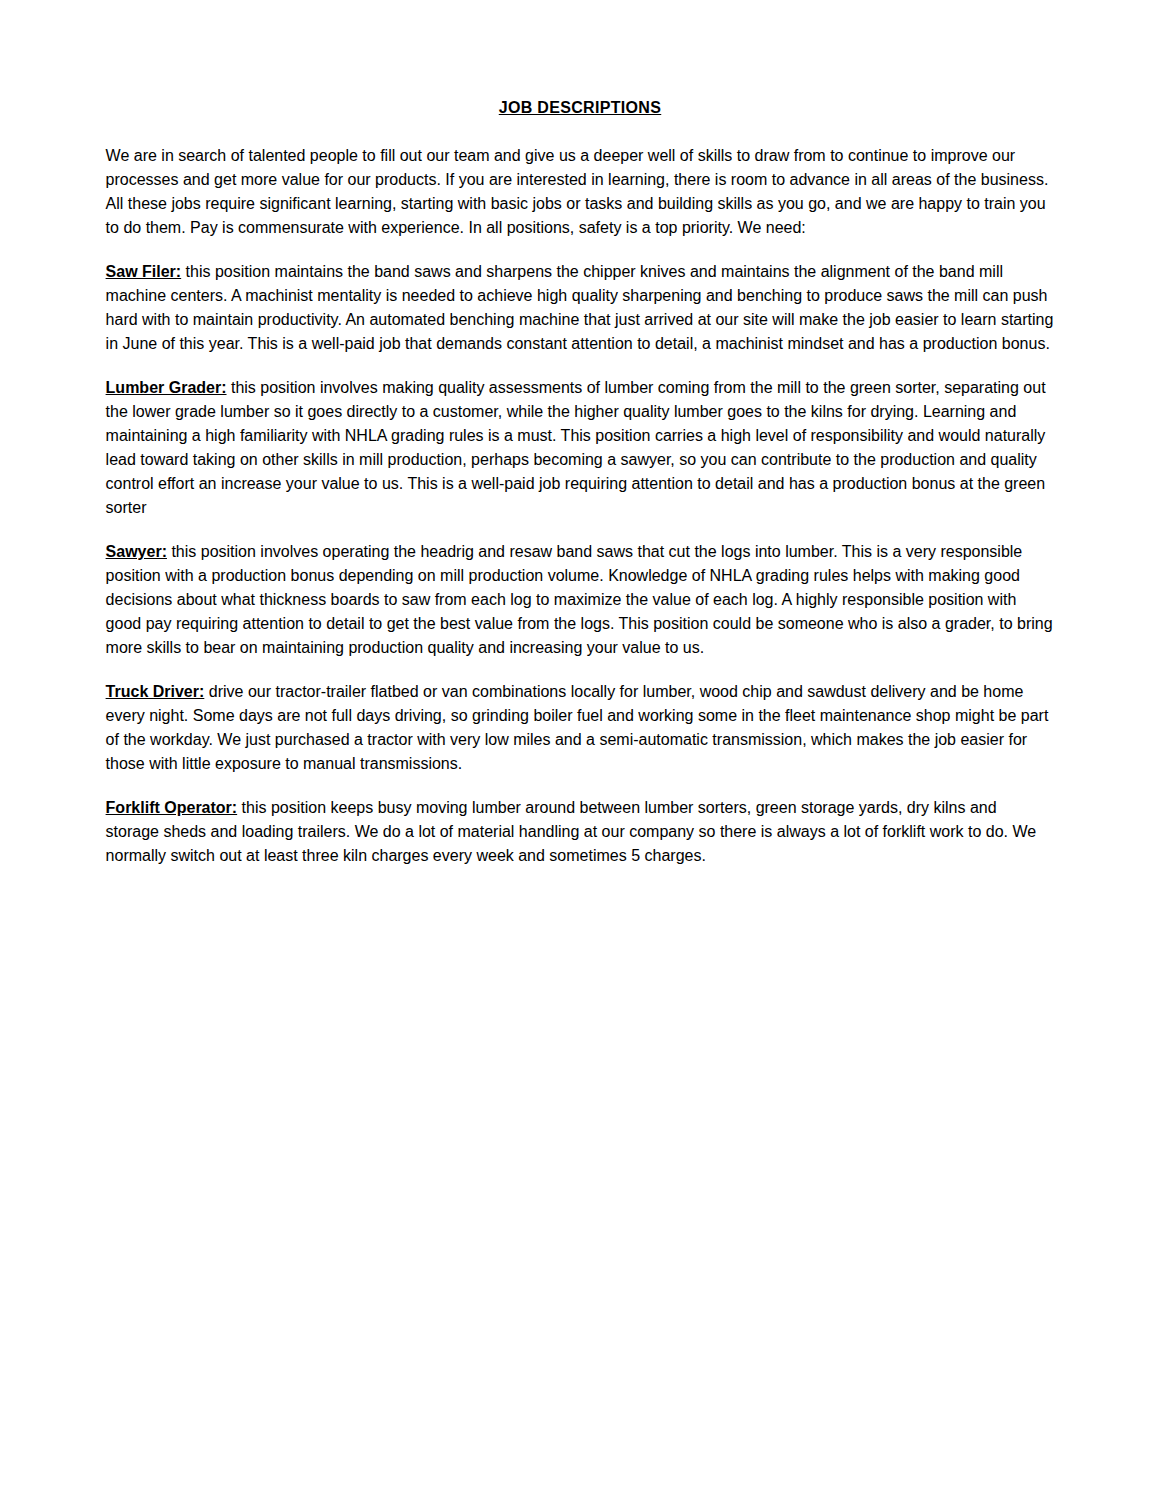JOB DESCRIPTIONS
We are in search of talented people to fill out our team and give us a deeper well of skills to draw from to continue to improve our processes and get more value for our products. If you are interested in learning, there is room to advance in all areas of the business. All these jobs require significant learning, starting with basic jobs or tasks and building skills as you go, and we are happy to train you to do them. Pay is commensurate with experience. In all positions, safety is a top priority. We need:
Saw Filer: this position maintains the band saws and sharpens the chipper knives and maintains the alignment of the band mill machine centers. A machinist mentality is needed to achieve high quality sharpening and benching to produce saws the mill can push hard with to maintain productivity. An automated benching machine that just arrived at our site will make the job easier to learn starting in June of this year. This is a well-paid job that demands constant attention to detail, a machinist mindset and has a production bonus.
Lumber Grader: this position involves making quality assessments of lumber coming from the mill to the green sorter, separating out the lower grade lumber so it goes directly to a customer, while the higher quality lumber goes to the kilns for drying. Learning and maintaining a high familiarity with NHLA grading rules is a must. This position carries a high level of responsibility and would naturally lead toward taking on other skills in mill production, perhaps becoming a sawyer, so you can contribute to the production and quality control effort an increase your value to us. This is a well-paid job requiring attention to detail and has a production bonus at the green sorter
Sawyer: this position involves operating the headrig and resaw band saws that cut the logs into lumber. This is a very responsible position with a production bonus depending on mill production volume. Knowledge of NHLA grading rules helps with making good decisions about what thickness boards to saw from each log to maximize the value of each log. A highly responsible position with good pay requiring attention to detail to get the best value from the logs. This position could be someone who is also a grader, to bring more skills to bear on maintaining production quality and increasing your value to us.
Truck Driver: drive our tractor-trailer flatbed or van combinations locally for lumber, wood chip and sawdust delivery and be home every night. Some days are not full days driving, so grinding boiler fuel and working some in the fleet maintenance shop might be part of the workday. We just purchased a tractor with very low miles and a semi-automatic transmission, which makes the job easier for those with little exposure to manual transmissions.
Forklift Operator: this position keeps busy moving lumber around between lumber sorters, green storage yards, dry kilns and storage sheds and loading trailers. We do a lot of material handling at our company so there is always a lot of forklift work to do. We normally switch out at least three kiln charges every week and sometimes 5 charges.